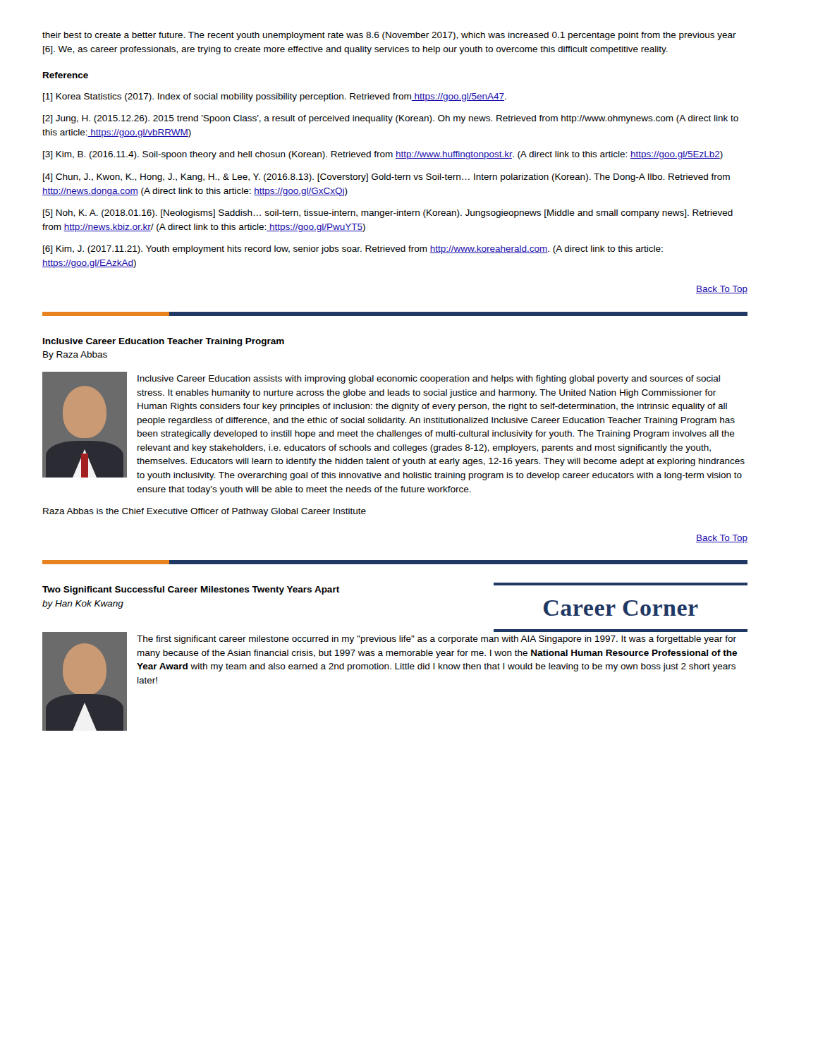their best to create a better future. The recent youth unemployment rate was 8.6 (November 2017), which was increased 0.1 percentage point from the previous year [6]. We, as career professionals, are trying to create more effective and quality services to help our youth to overcome this difficult competitive reality.
Reference
[1] Korea Statistics (2017). Index of social mobility possibility perception. Retrieved from https://goo.gl/5enA47.
[2] Jung, H. (2015.12.26). 2015 trend 'Spoon Class', a result of perceived inequality (Korean). Oh my news. Retrieved from http://www.ohmynews.com (A direct link to this article: https://goo.gl/vbRRWM)
[3] Kim, B. (2016.11.4). Soil-spoon theory and hell chosun (Korean). Retrieved from http://www.huffingtonpost.kr. (A direct link to this article: https://goo.gl/5EzLb2)
[4] Chun, J., Kwon, K., Hong, J., Kang, H., & Lee, Y. (2016.8.13). [Coverstory] Gold-tern vs Soil-tern… Intern polarization (Korean). The Dong-A Ilbo. Retrieved from http://news.donga.com (A direct link to this article: https://goo.gl/GxCxQj)
[5] Noh, K. A. (2018.01.16). [Neologisms] Saddish… soil-tern, tissue-intern, manger-intern (Korean). Jungsogieopnews [Middle and small company news]. Retrieved from http://news.kbiz.or.kr/ (A direct link to this article: https://goo.gl/PwuYT5)
[6] Kim, J. (2017.11.21). Youth employment hits record low, senior jobs soar. Retrieved from http://www.koreaherald.com. (A direct link to this article: https://goo.gl/EAzkAd)
Back To Top
Inclusive Career Education Teacher Training Program
By Raza Abbas
Inclusive Career Education assists with improving global economic cooperation and helps with fighting global poverty and sources of social stress. It enables humanity to nurture across the globe and leads to social justice and harmony. The United Nation High Commissioner for Human Rights considers four key principles of inclusion: the dignity of every person, the right to self-determination, the intrinsic equality of all people regardless of difference, and the ethic of social solidarity. An institutionalized Inclusive Career Education Teacher Training Program has been strategically developed to instill hope and meet the challenges of multi-cultural inclusivity for youth. The Training Program involves all the relevant and key stakeholders, i.e. educators of schools and colleges (grades 8-12), employers, parents and most significantly the youth, themselves. Educators will learn to identify the hidden talent of youth at early ages, 12-16 years. They will become adept at exploring hindrances to youth inclusivity. The overarching goal of this innovative and holistic training program is to develop career educators with a long-term vision to ensure that today's youth will be able to meet the needs of the future workforce.
Raza Abbas is the Chief Executive Officer of Pathway Global Career Institute
Back To Top
Two Significant Successful Career Milestones Twenty Years Apart
by Han Kok Kwang
Career Corner
The first significant career milestone occurred in my "previous life" as a corporate man with AIA Singapore in 1997. It was a forgettable year for many because of the Asian financial crisis, but 1997 was a memorable year for me. I won the National Human Resource Professional of the Year Award with my team and also earned a 2nd promotion. Little did I know then that I would be leaving to be my own boss just 2 short years later!